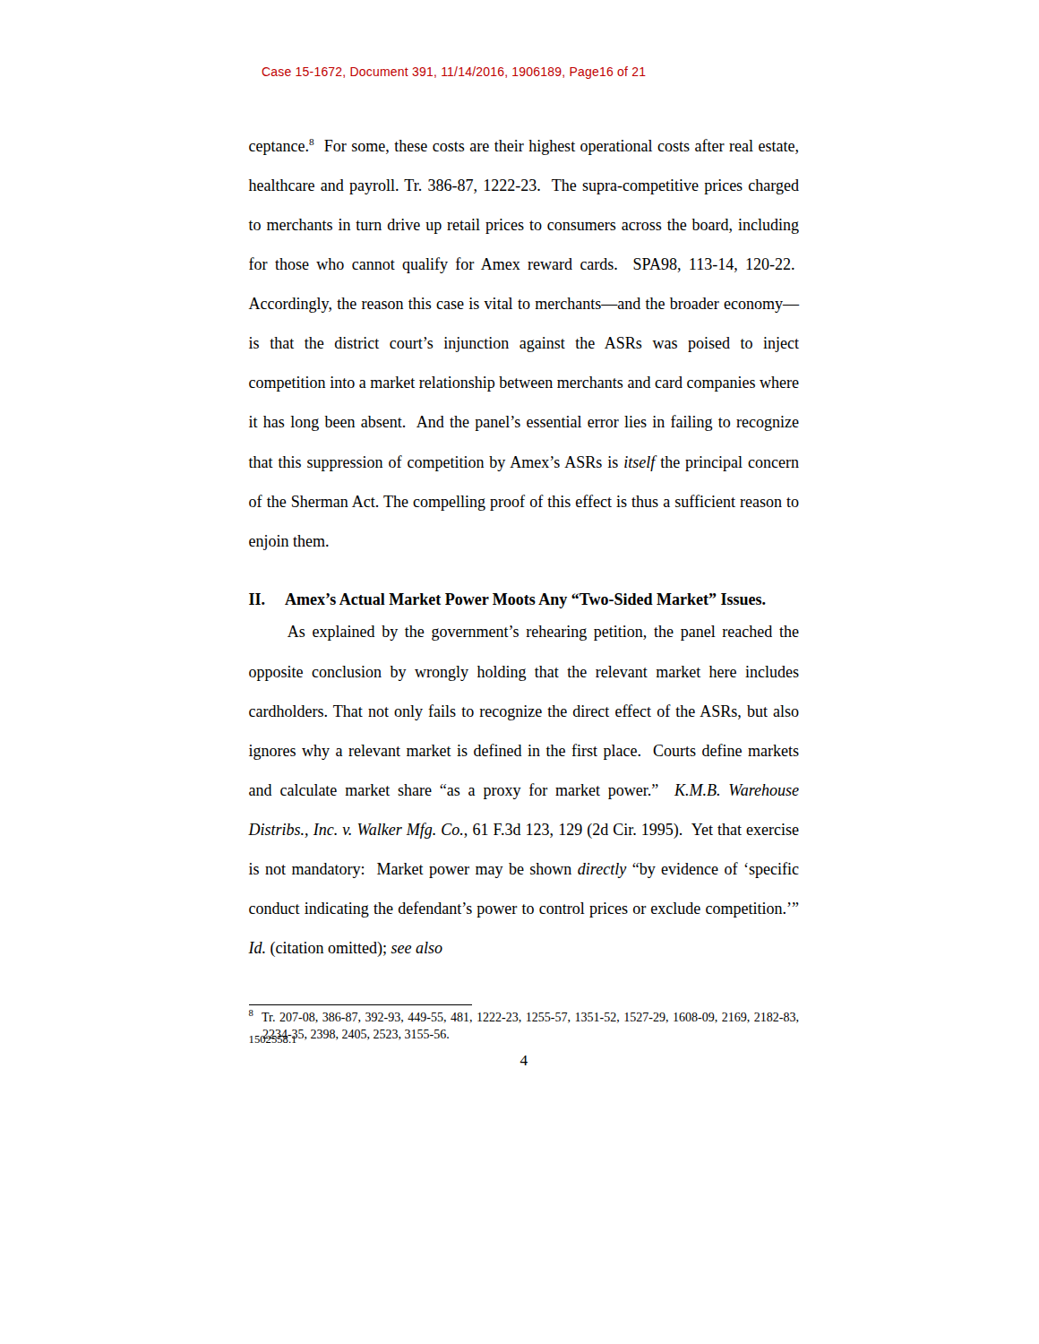Case 15-1672, Document 391, 11/14/2016, 1906189, Page16 of 21
ceptance.8 For some, these costs are their highest operational costs after real estate, healthcare and payroll. Tr. 386-87, 1222-23. The supra-competitive prices charged to merchants in turn drive up retail prices to consumers across the board, including for those who cannot qualify for Amex reward cards. SPA98, 113-14, 120-22. Accordingly, the reason this case is vital to merchants—and the broader economy—is that the district court’s injunction against the ASRs was poised to inject competition into a market relationship between merchants and card companies where it has long been absent. And the panel’s essential error lies in failing to recognize that this suppression of competition by Amex’s ASRs is itself the principal concern of the Sherman Act. The compelling proof of this effect is thus a sufficient reason to enjoin them.
II. Amex’s Actual Market Power Moots Any “Two-Sided Market” Issues.
As explained by the government’s rehearing petition, the panel reached the opposite conclusion by wrongly holding that the relevant market here includes cardholders. That not only fails to recognize the direct effect of the ASRs, but also ignores why a relevant market is defined in the first place. Courts define markets and calculate market share “as a proxy for market power.” K.M.B. Warehouse Distribs., Inc. v. Walker Mfg. Co., 61 F.3d 123, 129 (2d Cir. 1995). Yet that exercise is not mandatory: Market power may be shown directly “by evidence of ‘specific conduct indicating the defendant’s power to control prices or exclude competition.’” Id. (citation omitted); see also
8 Tr. 207-08, 386-87, 392-93, 449-55, 481, 1222-23, 1255-57, 1351-52, 1527-29, 1608-09, 2169, 2182-83, 2234-35, 2398, 2405, 2523, 3155-56.
1502558.1
4